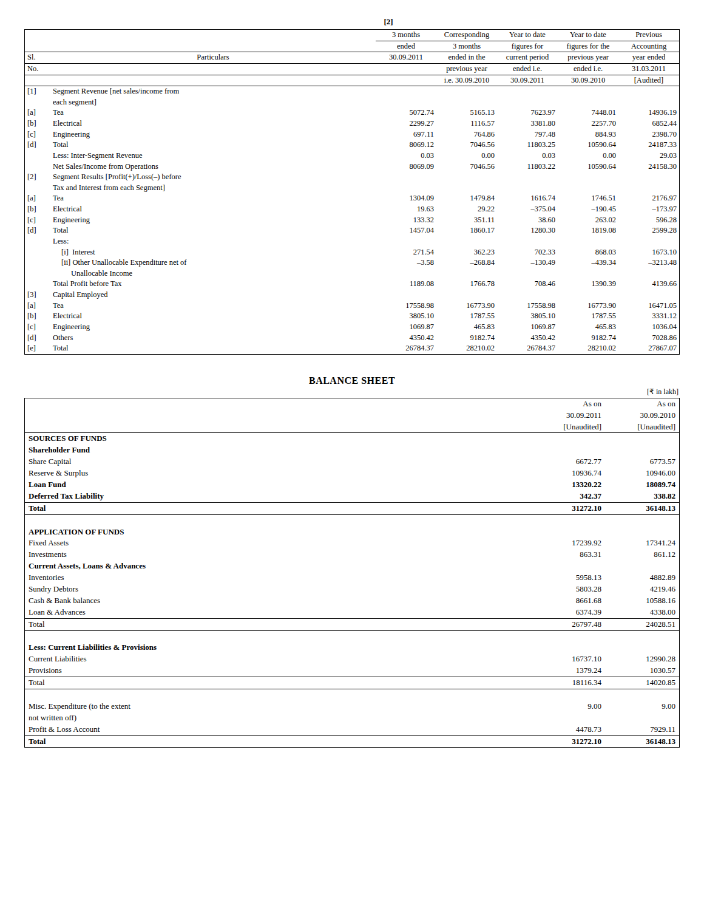[2]
| | | 3 months | Corresponding | Year to date | Year to date | Previous |
| --- | --- | --- | --- | --- | --- | --- |
| ended | 3 months | figures for | figures for the | Accounting |
| Sl. | Particulars | 30.09.2011 | ended in the | current period | previous year | year ended |
| No. | | | previous year | ended i.e. | ended i.e. | 31.03.2011 |
| | | | i.e. 30.09.2010 | 30.09.2011 | 30.09.2010 | [Audited] |
| [1] | Segment Revenue [net sales/income from | | | | | |
| | each segment] | | | | | |
| [a] | Tea | 5072.74 | 5165.13 | 7623.97 | 7448.01 | 14936.19 |
| [b] | Electrical | 2299.27 | 1116.57 | 3381.80 | 2257.70 | 6852.44 |
| [c] | Engineering | 697.11 | 764.86 | 797.48 | 884.93 | 2398.70 |
| [d] | Total | 8069.12 | 7046.56 | 11803.25 | 10590.64 | 24187.33 |
| | Less: Inter-Segment Revenue | 0.03 | 0.00 | 0.03 | 0.00 | 29.03 |
| | Net Sales/Income from Operations | 8069.09 | 7046.56 | 11803.22 | 10590.64 | 24158.30 |
| [2] | Segment Results [Profit(+)/Loss(–) before | | | | | |
| | Tax and Interest from each Segment] | | | | | |
| [a] | Tea | 1304.09 | 1479.84 | 1616.74 | 1746.51 | 2176.97 |
| [b] | Electrical | 19.63 | 29.22 | –375.04 | –190.45 | –173.97 |
| [c] | Engineering | 133.32 | 351.11 | 38.60 | 263.02 | 596.28 |
| [d] | Total | 1457.04 | 1860.17 | 1280.30 | 1819.08 | 2599.28 |
| | Less: | | | | | |
| | [i] Interest | 271.54 | 362.23 | 702.33 | 868.03 | 1673.10 |
| | [ii] Other Unallocable Expenditure net of | –3.58 | –268.84 | –130.49 | –439.34 | –3213.48 |
| | Unallocable Income | | | | | |
| | Total Profit before Tax | 1189.08 | 1766.78 | 708.46 | 1390.39 | 4139.66 |
| [3] | Capital Employed | | | | | |
| [a] | Tea | 17558.98 | 16773.90 | 17558.98 | 16773.90 | 16471.05 |
| [b] | Electrical | 3805.10 | 1787.55 | 3805.10 | 1787.55 | 3331.12 |
| [c] | Engineering | 1069.87 | 465.83 | 1069.87 | 465.83 | 1036.04 |
| [d] | Others | 4350.42 | 9182.74 | 4350.42 | 9182.74 | 7028.86 |
| [e] | Total | 26784.37 | 28210.02 | 26784.37 | 28210.02 | 27867.07 |
BALANCE SHEET
[₹ in lakh]
| | As on | As on |
| | 30.09.2011 | 30.09.2010 |
| | [Unaudited] | [Unaudited] |
| SOURCES OF FUNDS | | |
| Shareholder Fund | | |
| Share Capital | 6672.77 | 6773.57 |
| Reserve & Surplus | 10936.74 | 10946.00 |
| Loan Fund | 13320.22 | 18089.74 |
| Deferred Tax Liability | 342.37 | 338.82 |
| Total | 31272.10 | 36148.13 |
| APPLICATION OF FUNDS | | |
| Fixed Assets | 17239.92 | 17341.24 |
| Investments | 863.31 | 861.12 |
| Current Assets, Loans & Advances | | |
| Inventories | 5958.13 | 4882.89 |
| Sundry Debtors | 5803.28 | 4219.46 |
| Cash & Bank balances | 8661.68 | 10588.16 |
| Loan & Advances | 6374.39 | 4338.00 |
| Total | 26797.48 | 24028.51 |
| Less: Current Liabilities & Provisions | | |
| Current Liabilities | 16737.10 | 12990.28 |
| Provisions | 1379.24 | 1030.57 |
| Total | 18116.34 | 14020.85 |
| Misc. Expenditure (to the extent | 9.00 | 9.00 |
| not written off) | | |
| Profit & Loss Account | 4478.73 | 7929.11 |
| Total | 31272.10 | 36148.13 |